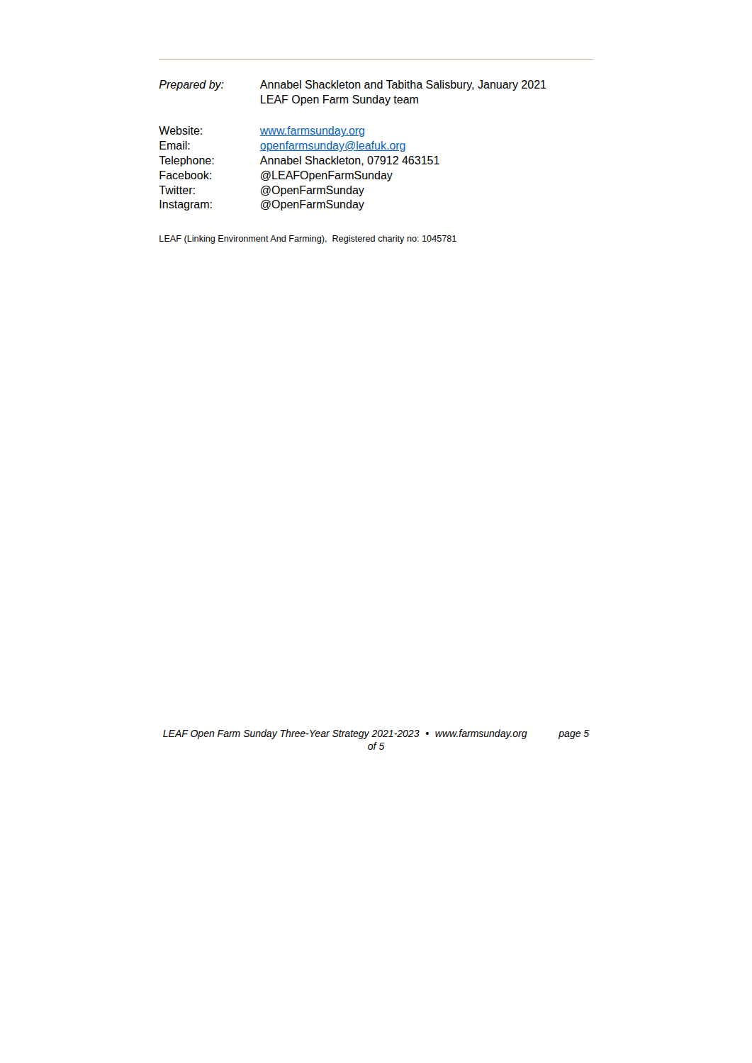| Prepared by: | Annabel Shackleton and Tabitha Salisbury, January 2021 |
| | LEAF Open Farm Sunday team |
| Website: | www.farmsunday.org |
| Email: | openfarmsunday@leafuk.org |
| Telephone: | Annabel Shackleton, 07912 463151 |
| Facebook: | @LEAFOpenFarmSunday |
| Twitter: | @OpenFarmSunday |
| Instagram: | @OpenFarmSunday |
LEAF (Linking Environment And Farming), Registered charity no: 1045781
LEAF Open Farm Sunday Three-Year Strategy 2021-2023 • www.farmsunday.org page 5 of 5